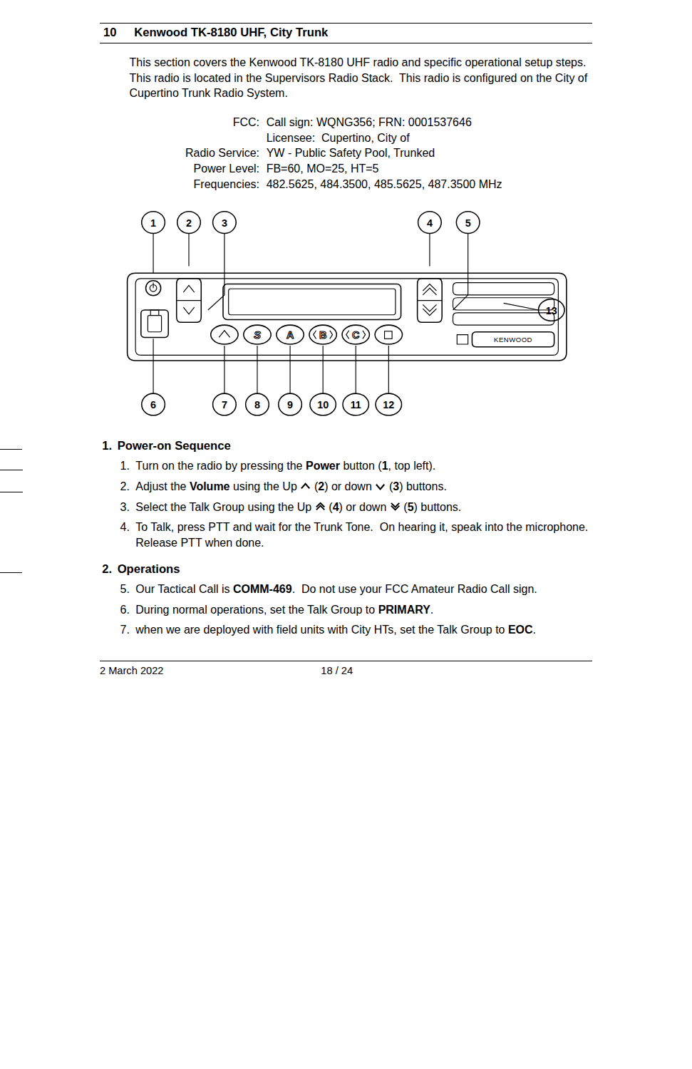10 Kenwood TK-8180 UHF, City Trunk
This section covers the Kenwood TK-8180 UHF radio and specific operational setup steps. This radio is located in the Supervisors Radio Stack. This radio is configured on the City of Cupertino Trunk Radio System.
| FCC: | Call sign: WQNG356; FRN: 0001537646 |
| | Licensee: Cupertino, City of |
| Radio Service: | YW - Public Safety Pool, Trunked |
| Power Level: | FB=60, MO=25, HT=5 |
| Frequencies: | 482.5625, 484.3500, 485.5625, 487.3500 MHz |
1 2 3 4 5 KENWOOD S A B C 6 7 8 9 10 11 12 13
1. Power-on Sequence
Turn on the radio by pressing the Power button (1, top left).
Adjust the Volume using the Up (2) or down (3) buttons.
Select the Talk Group using the Up (4) or down (5) buttons.
To Talk, press PTT and wait for the Trunk Tone. On hearing it, speak into the microphone. Release PTT when done.
2. Operations
Our Tactical Call is COMM-469. Do not use your FCC Amateur Radio Call sign.
During normal operations, set the Talk Group to PRIMARY.
when we are deployed with field units with City HTs, set the Talk Group to EOC.
2 March 2022
18 / 24